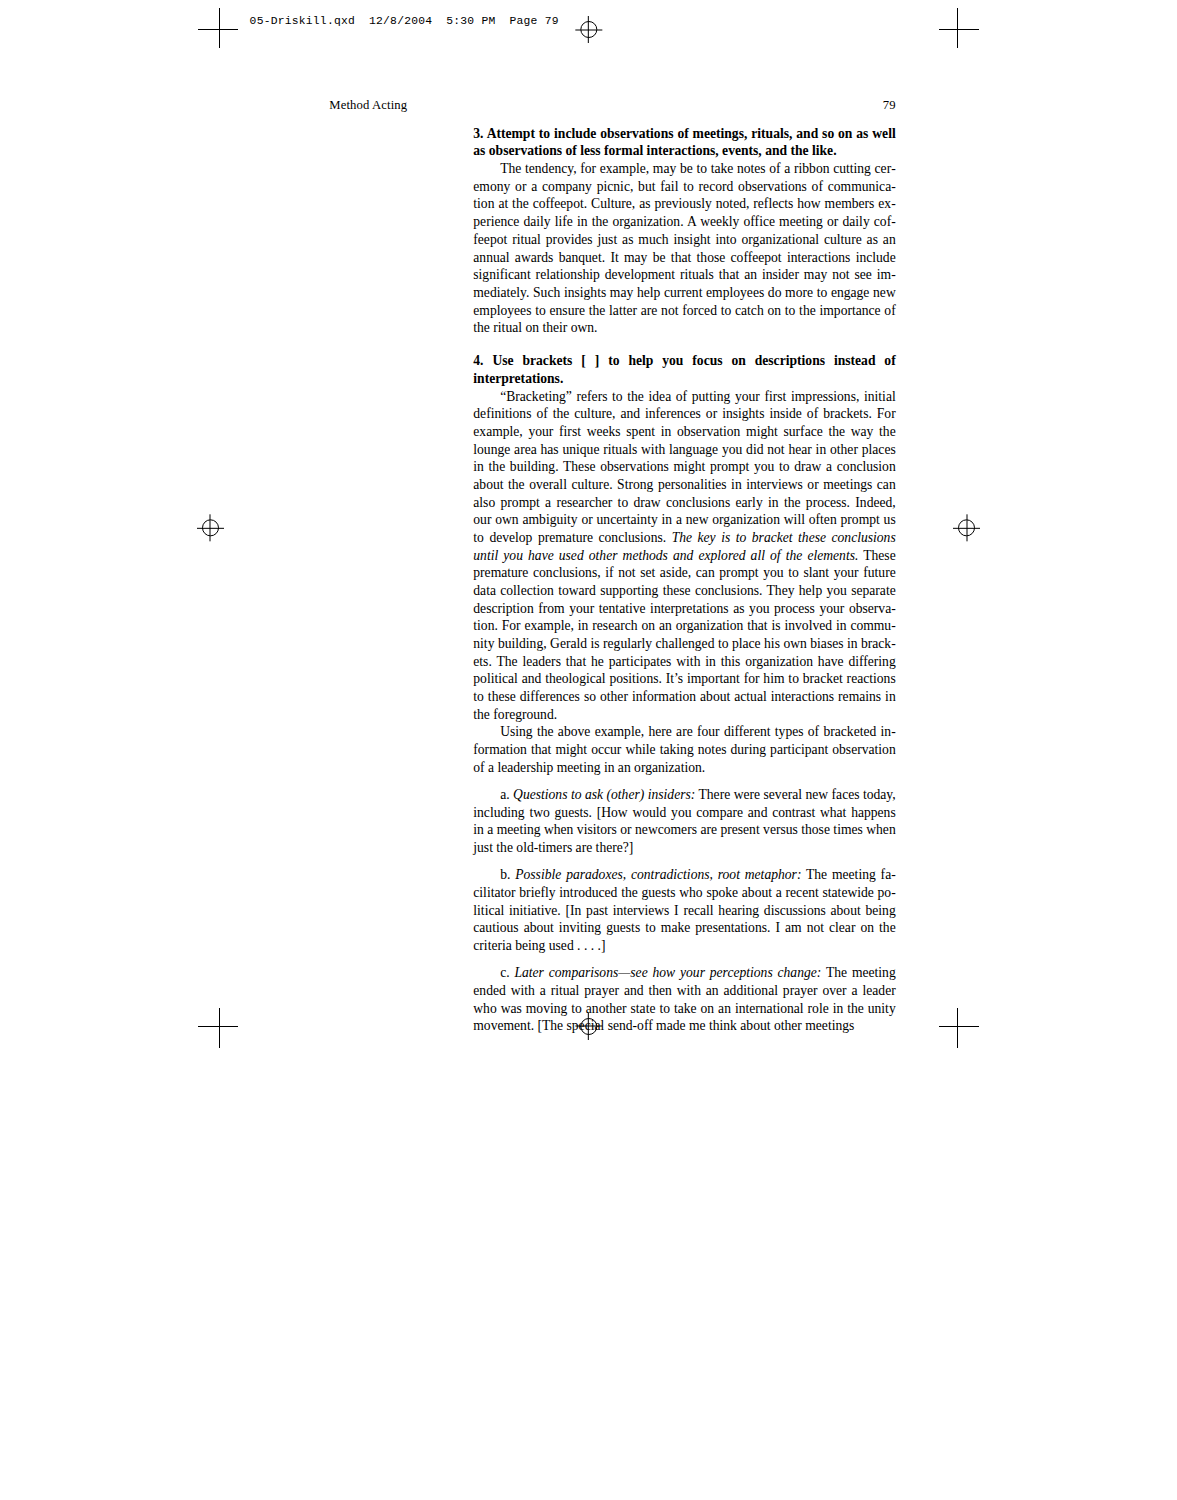05-Driskill.qxd 12/8/2004 5:30 PM Page 79
Method Acting 79
3. Attempt to include observations of meetings, rituals, and so on as well as observations of less formal interactions, events, and the like.
The tendency, for example, may be to take notes of a ribbon cutting ceremony or a company picnic, but fail to record observations of communication at the coffeepot. Culture, as previously noted, reflects how members experience daily life in the organization. A weekly office meeting or daily coffeepot ritual provides just as much insight into organizational culture as an annual awards banquet. It may be that those coffeepot interactions include significant relationship development rituals that an insider may not see immediately. Such insights may help current employees do more to engage new employees to ensure the latter are not forced to catch on to the importance of the ritual on their own.
4. Use brackets [ ] to help you focus on descriptions instead of interpretations.
“Bracketing” refers to the idea of putting your first impressions, initial definitions of the culture, and inferences or insights inside of brackets. For example, your first weeks spent in observation might surface the way the lounge area has unique rituals with language you did not hear in other places in the building. These observations might prompt you to draw a conclusion about the overall culture. Strong personalities in interviews or meetings can also prompt a researcher to draw conclusions early in the process. Indeed, our own ambiguity or uncertainty in a new organization will often prompt us to develop premature conclusions. The key is to bracket these conclusions until you have used other methods and explored all of the elements. These premature conclusions, if not set aside, can prompt you to slant your future data collection toward supporting these conclusions. They help you separate description from your tentative interpretations as you process your observation. For example, in research on an organization that is involved in community building, Gerald is regularly challenged to place his own biases in brackets. The leaders that he participates with in this organization have differing political and theological positions. It’s important for him to bracket reactions to these differences so other information about actual interactions remains in the foreground.
Using the above example, here are four different types of bracketed information that might occur while taking notes during participant observation of a leadership meeting in an organization.
a. Questions to ask (other) insiders: There were several new faces today, including two guests. [How would you compare and contrast what happens in a meeting when visitors or newcomers are present versus those times when just the old-timers are there?]
b. Possible paradoxes, contradictions, root metaphor: The meeting facilitator briefly introduced the guests who spoke about a recent statewide political initiative. [In past interviews I recall hearing discussions about being cautious about inviting guests to make presentations. I am not clear on the criteria being used . . . .]
c. Later comparisons—see how your perceptions change: The meeting ended with a ritual prayer and then with an additional prayer over a leader who was moving to another state to take on an international role in the unity movement. [The special send-off made me think about other meetings